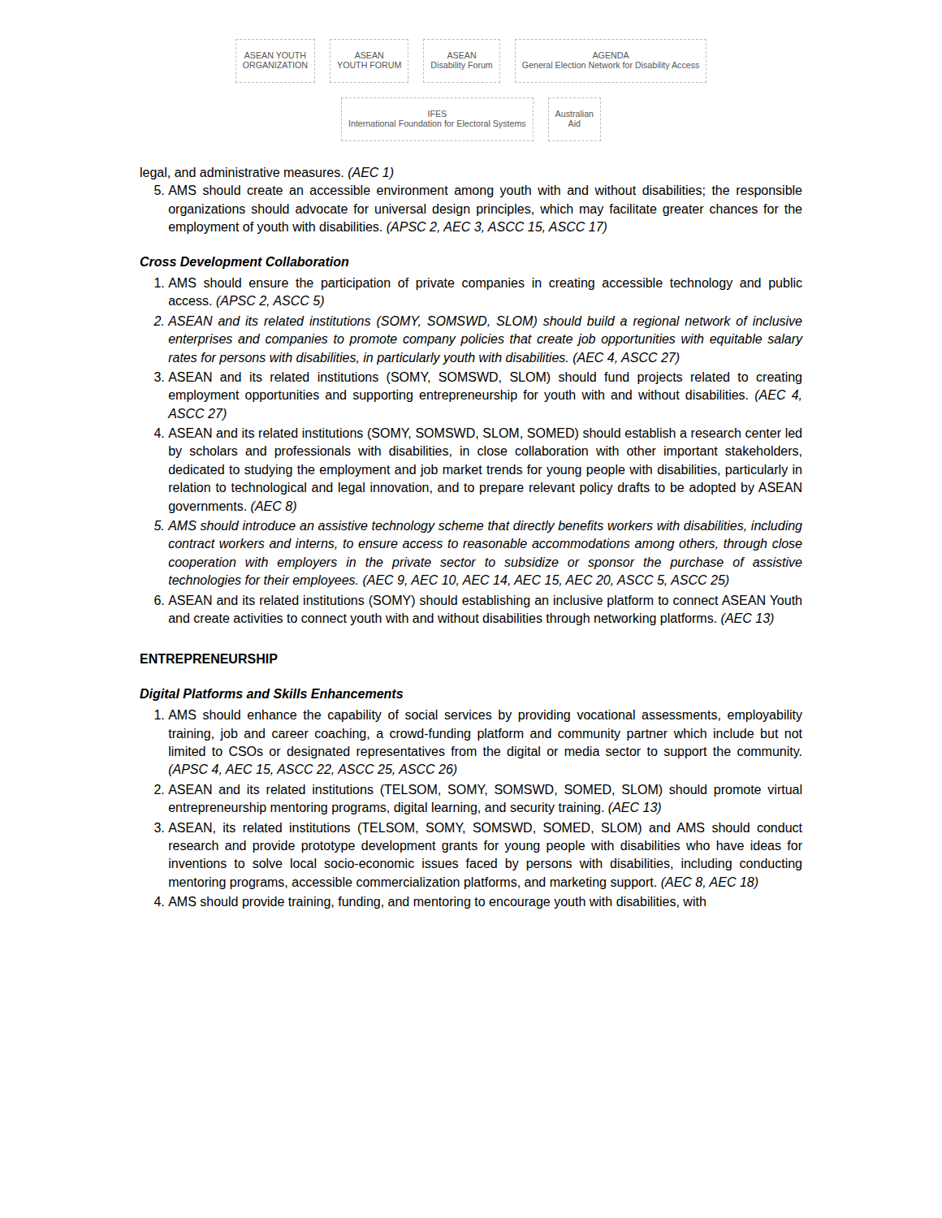ASEAN YOUTH
ORGANIZATION
ASEAN
YOUTH FORUM
ASEAN
Disability Forum
AGENDA
General Election Network for Disability Access
IFES
International Foundation for Electoral Systems
Australian
Aid
legal, and administrative measures. (AEC 1)
AMS should create an accessible environment among youth with and without disabilities; the responsible organizations should advocate for universal design principles, which may facilitate greater chances for the employment of youth with disabilities. (APSC 2, AEC 3, ASCC 15, ASCC 17)
Cross Development Collaboration
AMS should ensure the participation of private companies in creating accessible technology and public access. (APSC 2, ASCC 5)
ASEAN and its related institutions (SOMY, SOMSWD, SLOM) should build a regional network of inclusive enterprises and companies to promote company policies that create job opportunities with equitable salary rates for persons with disabilities, in particularly youth with disabilities. (AEC 4, ASCC 27)
ASEAN and its related institutions (SOMY, SOMSWD, SLOM) should fund projects related to creating employment opportunities and supporting entrepreneurship for youth with and without disabilities. (AEC 4, ASCC 27)
ASEAN and its related institutions (SOMY, SOMSWD, SLOM, SOMED) should establish a research center led by scholars and professionals with disabilities, in close collaboration with other important stakeholders, dedicated to studying the employment and job market trends for young people with disabilities, particularly in relation to technological and legal innovation, and to prepare relevant policy drafts to be adopted by ASEAN governments. (AEC 8)
AMS should introduce an assistive technology scheme that directly benefits workers with disabilities, including contract workers and interns, to ensure access to reasonable accommodations among others, through close cooperation with employers in the private sector to subsidize or sponsor the purchase of assistive technologies for their employees. (AEC 9, AEC 10, AEC 14, AEC 15, AEC 20, ASCC 5, ASCC 25)
ASEAN and its related institutions (SOMY) should establishing an inclusive platform to connect ASEAN Youth and create activities to connect youth with and without disabilities through networking platforms. (AEC 13)
ENTREPRENEURSHIP
Digital Platforms and Skills Enhancements
AMS should enhance the capability of social services by providing vocational assessments, employability training, job and career coaching, a crowd-funding platform and community partner which include but not limited to CSOs or designated representatives from the digital or media sector to support the community. (APSC 4, AEC 15, ASCC 22, ASCC 25, ASCC 26)
ASEAN and its related institutions (TELSOM, SOMY, SOMSWD, SOMED, SLOM) should promote virtual entrepreneurship mentoring programs, digital learning, and security training. (AEC 13)
ASEAN, its related institutions (TELSOM, SOMY, SOMSWD, SOMED, SLOM) and AMS should conduct research and provide prototype development grants for young people with disabilities who have ideas for inventions to solve local socio-economic issues faced by persons with disabilities, including conducting mentoring programs, accessible commercialization platforms, and marketing support. (AEC 8, AEC 18)
AMS should provide training, funding, and mentoring to encourage youth with disabilities, with